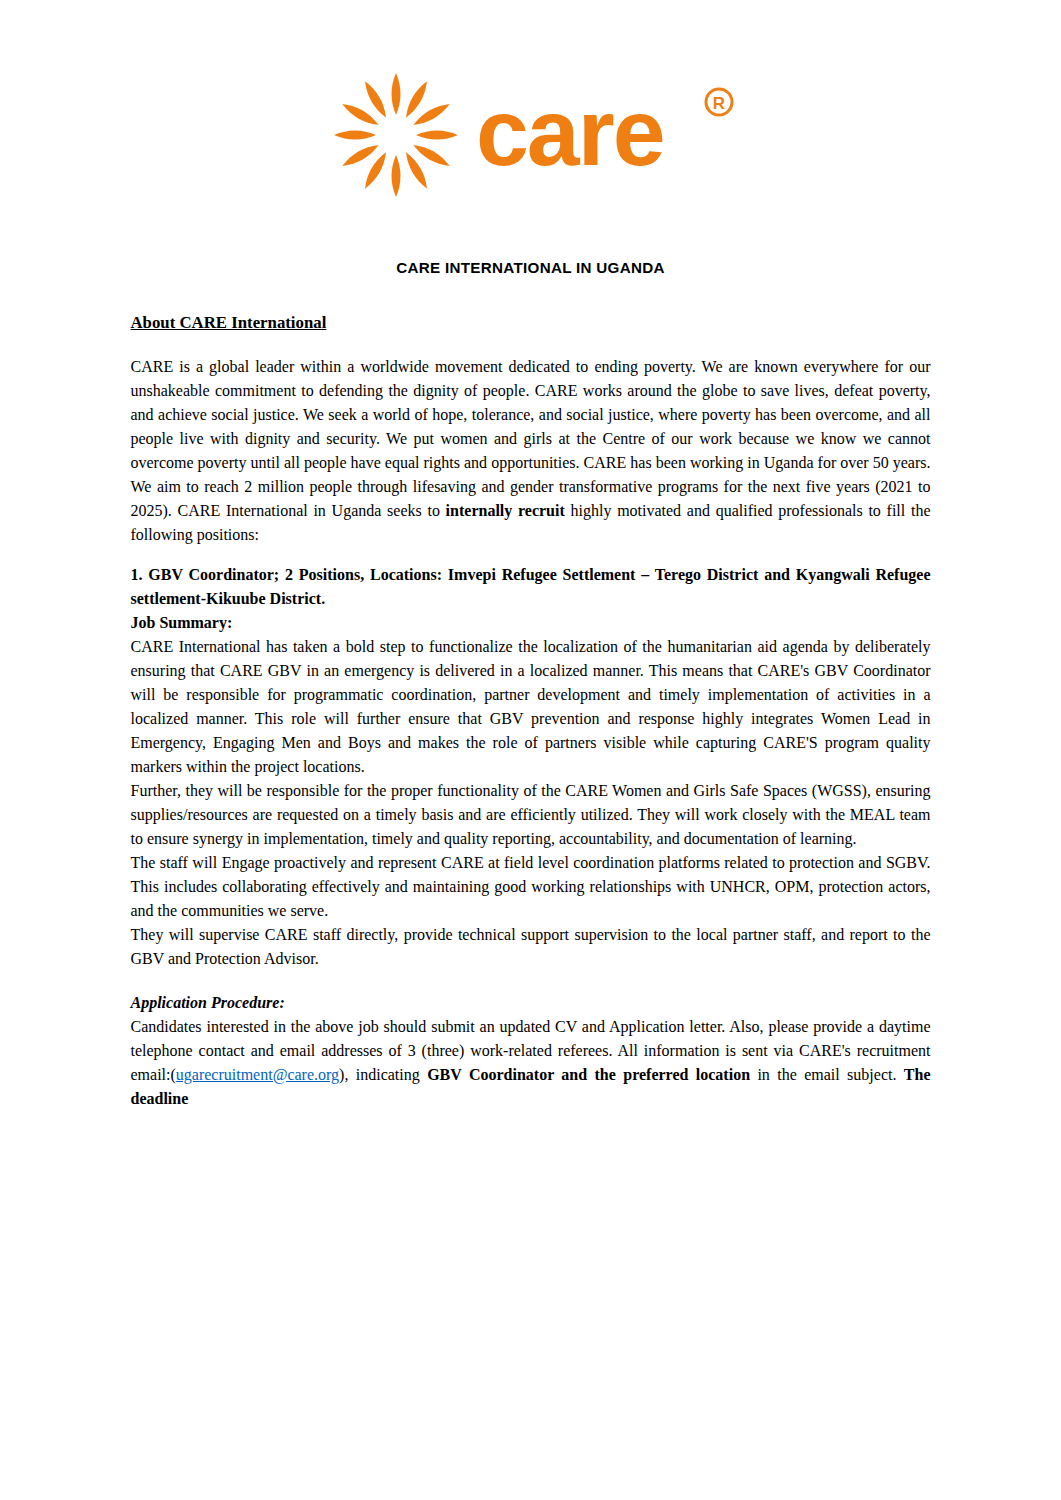care R
CARE INTERNATIONAL IN UGANDA
About CARE International
CARE is a global leader within a worldwide movement dedicated to ending poverty. We are known everywhere for our unshakeable commitment to defending the dignity of people. CARE works around the globe to save lives, defeat poverty, and achieve social justice. We seek a world of hope, tolerance, and social justice, where poverty has been overcome, and all people live with dignity and security. We put women and girls at the Centre of our work because we know we cannot overcome poverty until all people have equal rights and opportunities. CARE has been working in Uganda for over 50 years. We aim to reach 2 million people through lifesaving and gender transformative programs for the next five years (2021 to 2025). CARE International in Uganda seeks to internally recruit highly motivated and qualified professionals to fill the following positions:
1. GBV Coordinator; 2 Positions, Locations: Imvepi Refugee Settlement – Terego District and Kyangwali Refugee settlement-Kikuube District.
Job Summary:
CARE International has taken a bold step to functionalize the localization of the humanitarian aid agenda by deliberately ensuring that CARE GBV in an emergency is delivered in a localized manner. This means that CARE's GBV Coordinator will be responsible for programmatic coordination, partner development and timely implementation of activities in a localized manner. This role will further ensure that GBV prevention and response highly integrates Women Lead in Emergency, Engaging Men and Boys and makes the role of partners visible while capturing CARE'S program quality markers within the project locations.
Further, they will be responsible for the proper functionality of the CARE Women and Girls Safe Spaces (WGSS), ensuring supplies/resources are requested on a timely basis and are efficiently utilized. They will work closely with the MEAL team to ensure synergy in implementation, timely and quality reporting, accountability, and documentation of learning.
The staff will Engage proactively and represent CARE at field level coordination platforms related to protection and SGBV. This includes collaborating effectively and maintaining good working relationships with UNHCR, OPM, protection actors, and the communities we serve.
They will supervise CARE staff directly, provide technical support supervision to the local partner staff, and report to the GBV and Protection Advisor.
Application Procedure:
Candidates interested in the above job should submit an updated CV and Application letter. Also, please provide a daytime telephone contact and email addresses of 3 (three) work-related referees. All information is sent via CARE's recruitment email:(ugarecruitment@care.org), indicating GBV Coordinator and the preferred location in the email subject. The deadline